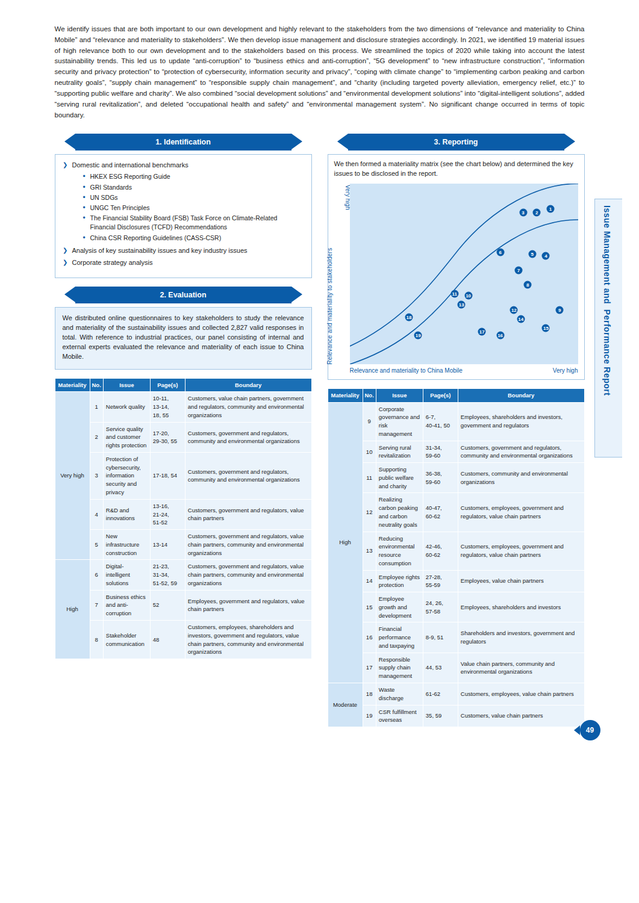We identify issues that are both important to our own development and highly relevant to the stakeholders from the two dimensions of “relevance and materiality to China Mobile” and “relevance and materiality to stakeholders”. We then develop issue management and disclosure strategies accordingly. In 2021, we identified 19 material issues of high relevance both to our own development and to the stakeholders based on this process. We streamlined the topics of 2020 while taking into account the latest sustainability trends. This led us to update “anti-corruption” to “business ethics and anti-corruption”, “5G development” to “new infrastructure construction”, “information security and privacy protection” to “protection of cybersecurity, information security and privacy”, “coping with climate change” to “implementing carbon peaking and carbon neutrality goals”, “supply chain management” to “responsible supply chain management”, and “charity (including targeted poverty alleviation, emergency relief, etc.)” to “supporting public welfare and charity”. We also combined “social development solutions” and “environmental development solutions” into “digital-intelligent solutions”, added “serving rural revitalization”, and deleted “occupational health and safety” and “environmental management system”. No significant change occurred in terms of topic boundary.
Issue Management and Performance Report
1. Identification
Domestic and international benchmarks
HKEX ESG Reporting Guide
GRI Standards
UN SDGs
UNGC Ten Principles
The Financial Stability Board (FSB) Task Force on Climate-Related Financial Disclosures (TCFD) Recommendations
China CSR Reporting Guidelines (CASS-CSR)
Analysis of key sustainability issues and key industry issues
Corporate strategy analysis
2. Evaluation
We distributed online questionnaires to key stakeholders to study the relevance and materiality of the sustainability issues and collected 2,827 valid responses in total. With reference to industrial practices, our panel consisting of internal and external experts evaluated the relevance and materiality of each issue to China Mobile.
| Materiality | No. | Issue | Page(s) | Boundary |
| --- | --- | --- | --- | --- |
| Very high | 1 | Network quality | 10-11, 13-14, 18, 55 | Customers, value chain partners, government and regulators, community and environmental organizations |
| 2 | Service quality and customer rights protection | 17-20, 29-30, 55 | Customers, government and regulators, community and environmental organizations |
| 3 | Protection of cybersecurity, information security and privacy | 17-18, 54 | Customers, government and regulators, community and environmental organizations |
| 4 | R&D and innovations | 13-16, 21-24, 51-52 | Customers, government and regulators, value chain partners |
| 5 | New infrastructure construction | 13-14 | Customers, government and regulators, value chain partners, community and environmental organizations |
| High | 6 | Digital-intelligent solutions | 21-23, 31-34, 51-52, 59 | Customers, government and regulators, value chain partners, community and environmental organizations |
| 7 | Business ethics and anti-corruption | 52 | Employees, government and regulators, value chain partners |
| 8 | Stakeholder communication | 48 | Customers, employees, shareholders and investors, government and regulators, value chain partners, community and environmental organizations |
3. Reporting
We then formed a materiality matrix (see the chart below) and determined the key issues to be disclosed in the report.
Relevance and materiality to stakeholders
Very high
1
2
3
4
5
6
7
8
9
10
11
12
13
14
15
16
17
18
19
Relevance and materiality to China Mobile Very high
| Materiality | No. | Issue | Page(s) | Boundary |
| --- | --- | --- | --- | --- |
| High | 9 | Corporate governance and risk management | 6-7, 40-41, 50 | Employees, shareholders and investors, government and regulators |
| 10 | Serving rural revitalization | 31-34, 59-60 | Customers, government and regulators, community and environmental organizations |
| 11 | Supporting public welfare and charity | 36-38, 59-60 | Customers, community and environmental organizations |
| 12 | Realizing carbon peaking and carbon neutrality goals | 40-47, 60-62 | Customers, employees, government and regulators, value chain partners |
| 13 | Reducing environmental resource consumption | 42-46, 60-62 | Customers, employees, government and regulators, value chain partners |
| 14 | Employee rights protection | 27-28, 55-59 | Employees, value chain partners |
| 15 | Employee growth and development | 24, 26, 57-58 | Employees, shareholders and investors |
| 16 | Financial performance and taxpaying | 8-9, 51 | Shareholders and investors, government and regulators |
| 17 | Responsible supply chain management | 44, 53 | Value chain partners, community and environmental organizations |
| Moderate | 18 | Waste discharge | 61-62 | Customers, employees, value chain partners |
| 19 | CSR fulfillment overseas | 35, 59 | Customers, value chain partners |
49